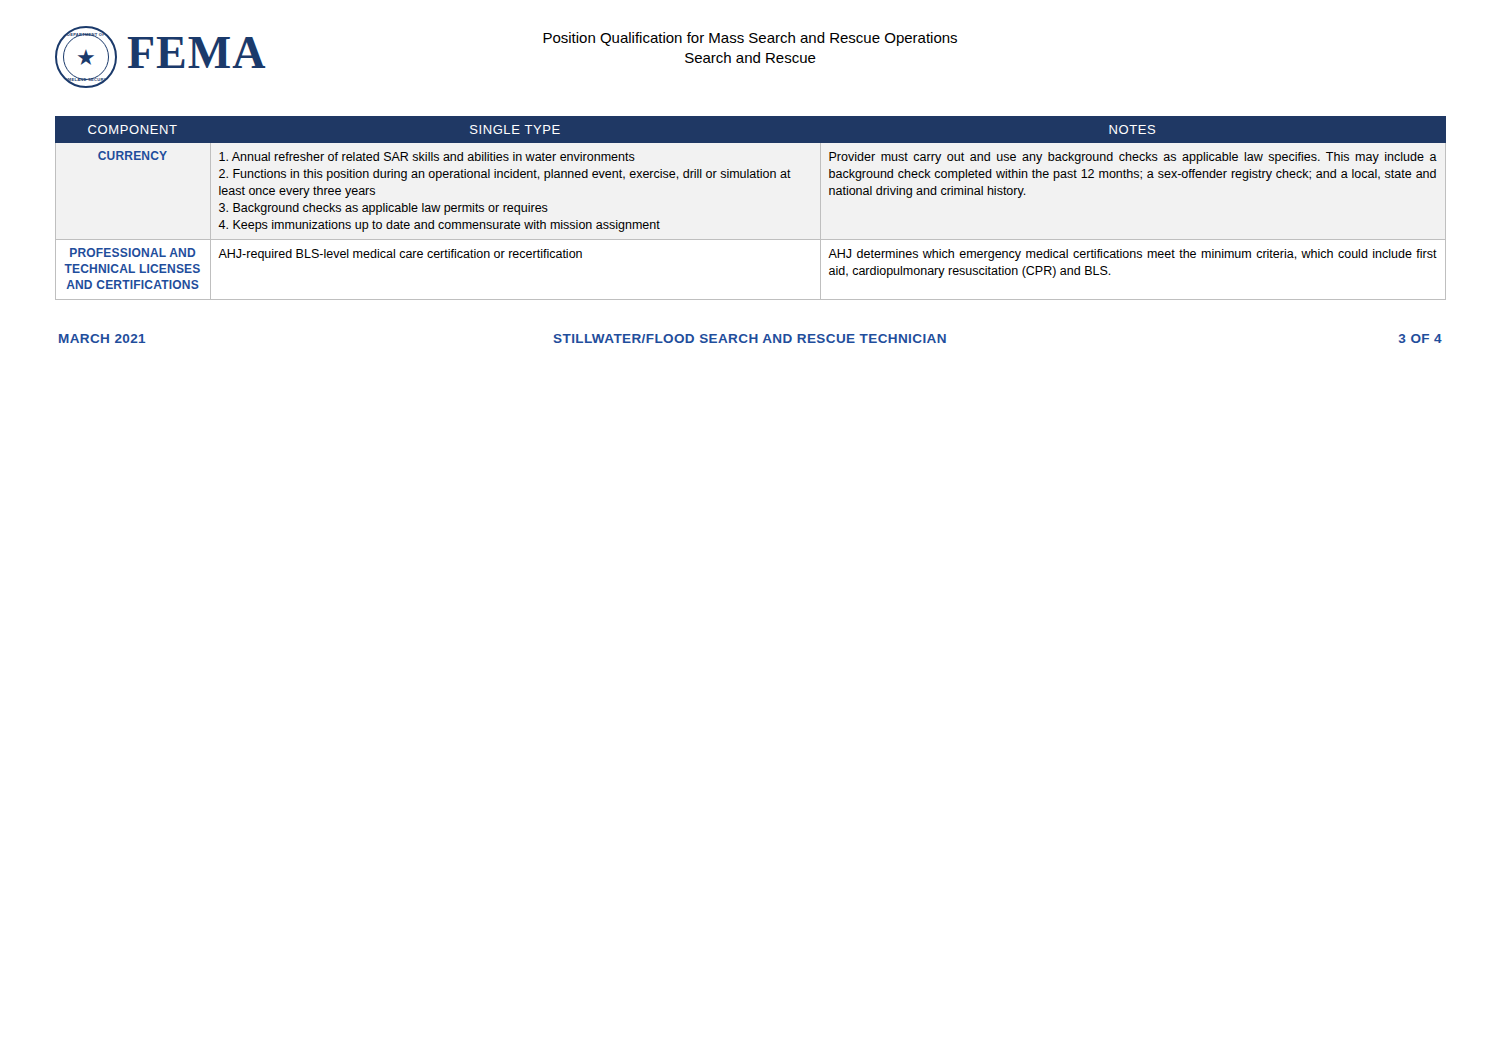DEPARTMENT OF
★
HOMELAND SECURITY
FEMA
Position Qualification for Mass Search and Rescue Operations
Search and Rescue
| COMPONENT | SINGLE TYPE | NOTES |
| --- | --- | --- |
| CURRENCY | 1. Annual refresher of related SAR skills and abilities in water environments 2. Functions in this position during an operational incident, planned event, exercise, drill or simulation at least once every three years 3. Background checks as applicable law permits or requires 4. Keeps immunizations up to date and commensurate with mission assignment | Provider must carry out and use any background checks as applicable law specifies. This may include a background check completed within the past 12 months; a sex-offender registry check; and a local, state and national driving and criminal history. |
| PROFESSIONAL AND TECHNICAL LICENSES AND CERTIFICATIONS | AHJ-required BLS-level medical care certification or recertification | AHJ determines which emergency medical certifications meet the minimum criteria, which could include first aid, cardiopulmonary resuscitation (CPR) and BLS. |
MARCH 2021
STILLWATER/FLOOD SEARCH AND RESCUE TECHNICIAN
3 OF 4